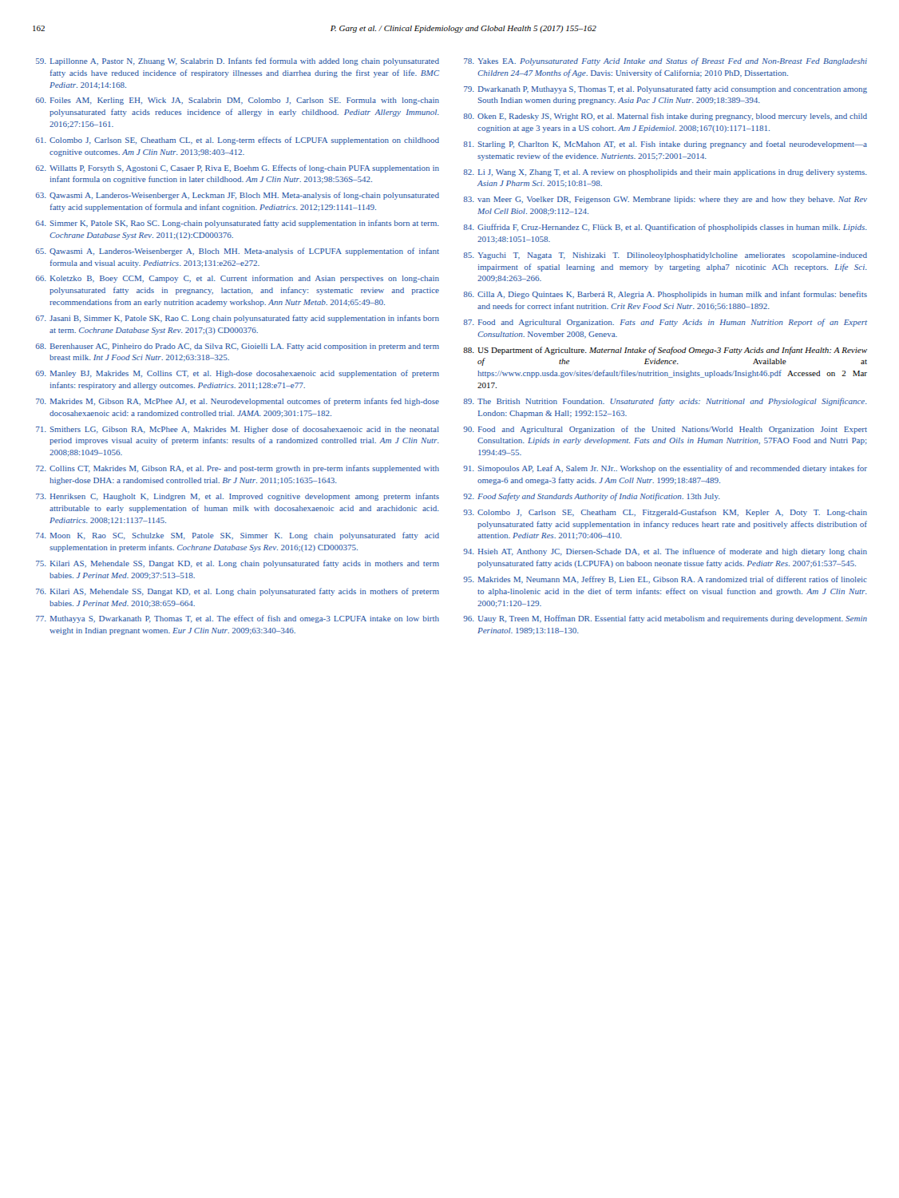162 P. Garg et al. / Clinical Epidemiology and Global Health 5 (2017) 155–162
Lapillonne A, Pastor N, Zhuang W, Scalabrin D. Infants fed formula with added long chain polyunsaturated fatty acids have reduced incidence of respiratory illnesses and diarrhea during the first year of life. BMC Pediatr. 2014;14:168.
Foiles AM, Kerling EH, Wick JA, Scalabrin DM, Colombo J, Carlson SE. Formula with long-chain polyunsaturated fatty acids reduces incidence of allergy in early childhood. Pediatr Allergy Immunol. 2016;27:156–161.
Colombo J, Carlson SE, Cheatham CL, et al. Long-term effects of LCPUFA supplementation on childhood cognitive outcomes. Am J Clin Nutr. 2013;98:403–412.
Willatts P, Forsyth S, Agostoni C, Casaer P, Riva E, Boehm G. Effects of long-chain PUFA supplementation in infant formula on cognitive function in later childhood. Am J Clin Nutr. 2013;98:536S–542.
Qawasmi A, Landeros-Weisenberger A, Leckman JF, Bloch MH. Meta-analysis of long-chain polyunsaturated fatty acid supplementation of formula and infant cognition. Pediatrics. 2012;129:1141–1149.
Simmer K, Patole SK, Rao SC. Long-chain polyunsaturated fatty acid supplementation in infants born at term. Cochrane Database Syst Rev. 2011;(12):CD000376.
Qawasmi A, Landeros-Weisenberger A, Bloch MH. Meta-analysis of LCPUFA supplementation of infant formula and visual acuity. Pediatrics. 2013;131:e262–e272.
Koletzko B, Boey CCM, Campoy C, et al. Current information and Asian perspectives on long-chain polyunsaturated fatty acids in pregnancy, lactation, and infancy: systematic review and practice recommendations from an early nutrition academy workshop. Ann Nutr Metab. 2014;65:49–80.
Jasani B, Simmer K, Patole SK, Rao C. Long chain polyunsaturated fatty acid supplementation in infants born at term. Cochrane Database Syst Rev. 2017;(3) CD000376.
Berenhauser AC, Pinheiro do Prado AC, da Silva RC, Gioielli LA. Fatty acid composition in preterm and term breast milk. Int J Food Sci Nutr. 2012;63:318–325.
Manley BJ, Makrides M, Collins CT, et al. High-dose docosahexaenoic acid supplementation of preterm infants: respiratory and allergy outcomes. Pediatrics. 2011;128:e71–e77.
Makrides M, Gibson RA, McPhee AJ, et al. Neurodevelopmental outcomes of preterm infants fed high-dose docosahexaenoic acid: a randomized controlled trial. JAMA. 2009;301:175–182.
Smithers LG, Gibson RA, McPhee A, Makrides M. Higher dose of docosahexaenoic acid in the neonatal period improves visual acuity of preterm infants: results of a randomized controlled trial. Am J Clin Nutr. 2008;88:1049–1056.
Collins CT, Makrides M, Gibson RA, et al. Pre- and post-term growth in pre-term infants supplemented with higher-dose DHA: a randomised controlled trial. Br J Nutr. 2011;105:1635–1643.
Henriksen C, Haugholt K, Lindgren M, et al. Improved cognitive development among preterm infants attributable to early supplementation of human milk with docosahexaenoic acid and arachidonic acid. Pediatrics. 2008;121:1137–1145.
Moon K, Rao SC, Schulzke SM, Patole SK, Simmer K. Long chain polyunsaturated fatty acid supplementation in preterm infants. Cochrane Database Sys Rev. 2016;(12) CD000375.
Kilari AS, Mehendale SS, Dangat KD, et al. Long chain polyunsaturated fatty acids in mothers and term babies. J Perinat Med. 2009;37:513–518.
Kilari AS, Mehendale SS, Dangat KD, et al. Long chain polyunsaturated fatty acids in mothers of preterm babies. J Perinat Med. 2010;38:659–664.
Muthayya S, Dwarkanath P, Thomas T, et al. The effect of fish and omega-3 LCPUFA intake on low birth weight in Indian pregnant women. Eur J Clin Nutr. 2009;63:340–346.
Yakes EA. Polyunsaturated Fatty Acid Intake and Status of Breast Fed and Non-Breast Fed Bangladeshi Children 24–47 Months of Age. Davis: University of California; 2010 PhD, Dissertation.
Dwarkanath P, Muthayya S, Thomas T, et al. Polyunsaturated fatty acid consumption and concentration among South Indian women during pregnancy. Asia Pac J Clin Nutr. 2009;18:389–394.
Oken E, Radesky JS, Wright RO, et al. Maternal fish intake during pregnancy, blood mercury levels, and child cognition at age 3 years in a US cohort. Am J Epidemiol. 2008;167(10):1171–1181.
Starling P, Charlton K, McMahon AT, et al. Fish intake during pregnancy and foetal neurodevelopment—a systematic review of the evidence. Nutrients. 2015;7:2001–2014.
Li J, Wang X, Zhang T, et al. A review on phospholipids and their main applications in drug delivery systems. Asian J Pharm Sci. 2015;10:81–98.
van Meer G, Voelker DR, Feigenson GW. Membrane lipids: where they are and how they behave. Nat Rev Mol Cell Biol. 2008;9:112–124.
Giuffrida F, Cruz-Hernandez C, Flück B, et al. Quantification of phospholipids classes in human milk. Lipids. 2013;48:1051–1058.
Yaguchi T, Nagata T, Nishizaki T. Dilinoleoylphosphatidylcholine ameliorates scopolamine-induced impairment of spatial learning and memory by targeting alpha7 nicotinic ACh receptors. Life Sci. 2009;84:263–266.
Cilla A, Diego Quintaes K, Barberá R, Alegria A. Phospholipids in human milk and infant formulas: benefits and needs for correct infant nutrition. Crit Rev Food Sci Nutr. 2016;56:1880–1892.
Food and Agricultural Organization. Fats and Fatty Acids in Human Nutrition Report of an Expert Consultation. November 2008, Geneva.
US Department of Agriculture. Maternal Intake of Seafood Omega-3 Fatty Acids and Infant Health: A Review of the Evidence. Available at https://www.cnpp.usda.gov/sites/default/files/nutrition_insights_uploads/Insight46.pdf Accessed on 2 Mar 2017.
The British Nutrition Foundation. Unsaturated fatty acids: Nutritional and Physiological Significance. London: Chapman & Hall; 1992:152–163.
Food and Agricultural Organization of the United Nations/World Health Organization Joint Expert Consultation. Lipids in early development. Fats and Oils in Human Nutrition, 57FAO Food and Nutri Pap; 1994:49–55.
Simopoulos AP, Leaf A, Salem Jr. NJr.. Workshop on the essentiality of and recommended dietary intakes for omega-6 and omega-3 fatty acids. J Am Coll Nutr. 1999;18:487–489.
Food Safety and Standards Authority of India Notification. 13th July.
Colombo J, Carlson SE, Cheatham CL, Fitzgerald-Gustafson KM, Kepler A, Doty T. Long-chain polyunsaturated fatty acid supplementation in infancy reduces heart rate and positively affects distribution of attention. Pediatr Res. 2011;70:406–410.
Hsieh AT, Anthony JC, Diersen-Schade DA, et al. The influence of moderate and high dietary long chain polyunsaturated fatty acids (LCPUFA) on baboon neonate tissue fatty acids. Pediatr Res. 2007;61:537–545.
Makrides M, Neumann MA, Jeffrey B, Lien EL, Gibson RA. A randomized trial of different ratios of linoleic to alpha-linolenic acid in the diet of term infants: effect on visual function and growth. Am J Clin Nutr. 2000;71:120–129.
Uauy R, Treen M, Hoffman DR. Essential fatty acid metabolism and requirements during development. Semin Perinatol. 1989;13:118–130.